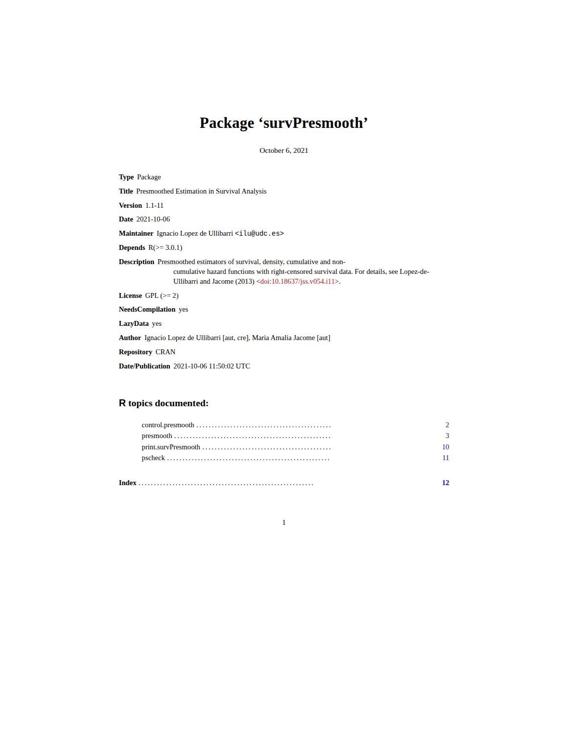Package ‘survPresmooth’
October 6, 2021
Type
Package
Title
Presmoothed Estimation in Survival Analysis
Version
1.1-11
Date
2021-10-06
Maintainer
Ignacio Lopez de Ullibarri <ilu@udc.es>
Depends
R(>= 3.0.1)
Description
Presmoothed estimators of survival, density, cumulative and non- cumulative hazard functions with right-censored survival data. For details, see Lopez-de- Ullibarri and Jacome (2013) <doi:10.18637/jss.v054.i11>.
License
GPL (>= 2)
NeedsCompilation
yes
LazyData
yes
Author
Ignacio Lopez de Ullibarri [aut, cre], Maria Amalia Jacome [aut]
Repository
CRAN
Date/Publication
2021-10-06 11:50:02 UTC
R topics documented:
control.presmooth............................................ 2
presmooth................................................... 3
print.survPresmooth.......................................... 10
pscheck..................................................... 11
Index ......................................................... 12
1